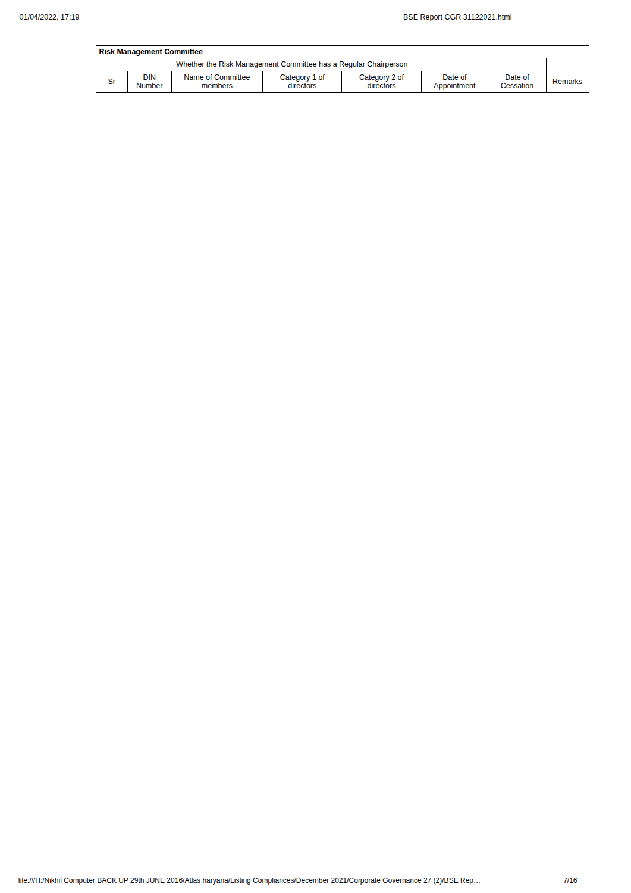01/04/2022, 17:19
BSE Report CGR 31122021.html
| Risk Management Committee |
| Whether the Risk Management Committee has a Regular Chairperson | | |
| Sr | DIN Number | Name of Committee members | Category 1 of directors | Category 2 of directors | Date of Appointment | Date of Cessation | Remarks |
file:///H:/Nikhil Computer BACK UP 29th JUNE 2016/Atlas haryana/Listing Compliances/December 2021/Corporate Governance 27 (2)/BSE Rep… 7/16